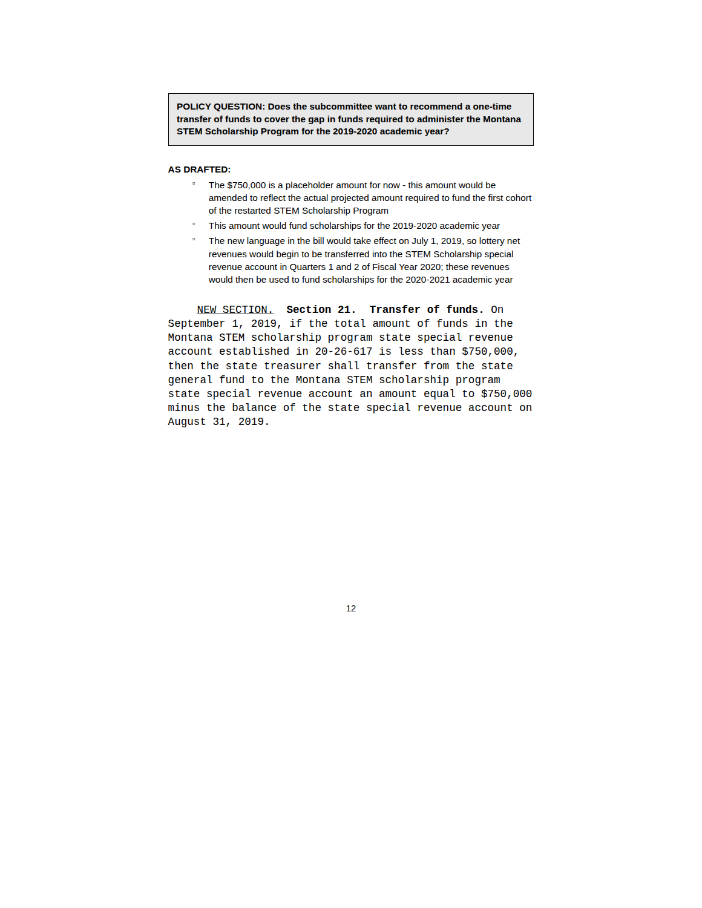POLICY QUESTION: Does the subcommittee want to recommend a one-time transfer of funds to cover the gap in funds required to administer the Montana STEM Scholarship Program for the 2019-2020 academic year?
AS DRAFTED:
The $750,000 is a placeholder amount for now - this amount would be amended to reflect the actual projected amount required to fund the first cohort of the restarted STEM Scholarship Program
This amount would fund scholarships for the 2019-2020 academic year
The new language in the bill would take effect on July 1, 2019, so lottery net revenues would begin to be transferred into the STEM Scholarship special revenue account in Quarters 1 and 2 of Fiscal Year 2020; these revenues would then be used to fund scholarships for the 2020-2021 academic year
NEW SECTION. Section 21. Transfer of funds. On September 1, 2019, if the total amount of funds in the Montana STEM scholarship program state special revenue account established in 20-26-617 is less than $750,000, then the state treasurer shall transfer from the state general fund to the Montana STEM scholarship program state special revenue account an amount equal to $750,000 minus the balance of the state special revenue account on August 31, 2019.
12